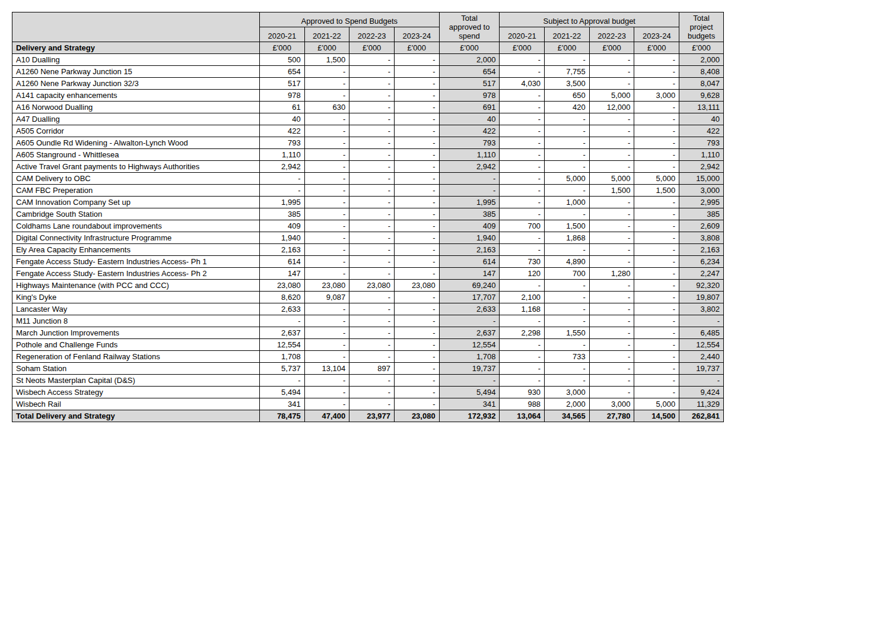| | Approved to Spend Budgets | Total approved to spend | Subject to Approval budget | Total project budgets |
| --- | --- | --- | --- | --- |
| 2020-21 | 2021-22 | 2022-23 | 2023-24 | 2020-21 | 2021-22 | 2022-23 | 2023-24 |
| Delivery and Strategy | £'000 | £'000 | £'000 | £'000 | £'000 | £'000 | £'000 | £'000 | £'000 | £'000 |
| A10 Dualling | 500 | 1,500 | - | - | 2,000 | - | - | - | - | 2,000 |
| A1260 Nene Parkway Junction 15 | 654 | - | - | - | 654 | - | 7,755 | - | - | 8,408 |
| A1260 Nene Parkway Junction 32/3 | 517 | - | - | - | 517 | 4,030 | 3,500 | - | - | 8,047 |
| A141 capacity enhancements | 978 | - | - | - | 978 | - | 650 | 5,000 | 3,000 | 9,628 |
| A16 Norwood Dualling | 61 | 630 | - | - | 691 | - | 420 | 12,000 | - | 13,111 |
| A47 Dualling | 40 | - | - | - | 40 | - | - | - | - | 40 |
| A505 Corridor | 422 | - | - | - | 422 | - | - | - | - | 422 |
| A605 Oundle Rd Widening - Alwalton-Lynch Wood | 793 | - | - | - | 793 | - | - | - | - | 793 |
| A605 Stanground - Whittlesea | 1,110 | - | - | - | 1,110 | - | - | - | - | 1,110 |
| Active Travel Grant payments to Highways Authorities | 2,942 | - | - | - | 2,942 | - | - | - | - | 2,942 |
| CAM Delivery to OBC | - | - | - | - | - | - | 5,000 | 5,000 | 5,000 | 15,000 |
| CAM FBC Preperation | - | - | - | - | - | - | - | 1,500 | 1,500 | 3,000 |
| CAM Innovation Company Set up | 1,995 | - | - | - | 1,995 | - | 1,000 | - | - | 2,995 |
| Cambridge South Station | 385 | - | - | - | 385 | - | - | - | - | 385 |
| Coldhams Lane roundabout improvements | 409 | - | - | - | 409 | 700 | 1,500 | - | - | 2,609 |
| Digital Connectivity Infrastructure Programme | 1,940 | - | - | - | 1,940 | - | 1,868 | - | - | 3,808 |
| Ely Area Capacity Enhancements | 2,163 | - | - | - | 2,163 | - | - | - | - | 2,163 |
| Fengate Access Study- Eastern Industries Access- Ph 1 | 614 | - | - | - | 614 | 730 | 4,890 | - | - | 6,234 |
| Fengate Access Study- Eastern Industries Access- Ph 2 | 147 | - | - | - | 147 | 120 | 700 | 1,280 | - | 2,247 |
| Highways Maintenance (with PCC and CCC) | 23,080 | 23,080 | 23,080 | 23,080 | 69,240 | - | - | - | - | 92,320 |
| King's Dyke | 8,620 | 9,087 | - | - | 17,707 | 2,100 | - | - | - | 19,807 |
| Lancaster Way | 2,633 | - | - | - | 2,633 | 1,168 | - | - | - | 3,802 |
| M11 Junction 8 | - | - | - | - | - | - | - | - | - | - |
| March Junction Improvements | 2,637 | - | - | - | 2,637 | 2,298 | 1,550 | - | - | 6,485 |
| Pothole and Challenge Funds | 12,554 | - | - | - | 12,554 | - | - | - | - | 12,554 |
| Regeneration of Fenland Railway Stations | 1,708 | - | - | - | 1,708 | - | 733 | - | - | 2,440 |
| Soham Station | 5,737 | 13,104 | 897 | - | 19,737 | - | - | - | - | 19,737 |
| St Neots Masterplan Capital (D&S) | - | - | - | - | - | - | - | - | - | - |
| Wisbech Access Strategy | 5,494 | - | - | - | 5,494 | 930 | 3,000 | - | - | 9,424 |
| Wisbech Rail | 341 | - | - | - | 341 | 988 | 2,000 | 3,000 | 5,000 | 11,329 |
| Total Delivery and Strategy | 78,475 | 47,400 | 23,977 | 23,080 | 172,932 | 13,064 | 34,565 | 27,780 | 14,500 | 262,841 |